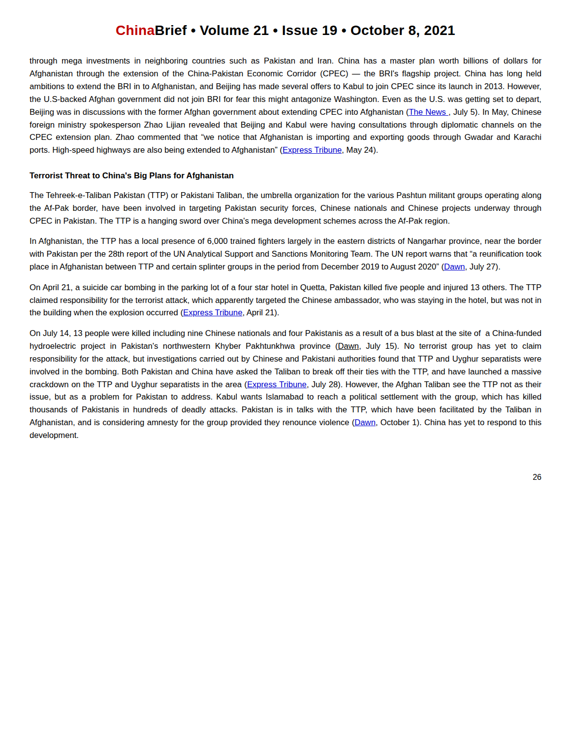China Brief • Volume 21 • Issue 19 • October 8, 2021
through mega investments in neighboring countries such as Pakistan and Iran. China has a master plan worth billions of dollars for Afghanistan through the extension of the China-Pakistan Economic Corridor (CPEC) — the BRI's flagship project. China has long held ambitions to extend the BRI in to Afghanistan, and Beijing has made several offers to Kabul to join CPEC since its launch in 2013. However, the U.S-backed Afghan government did not join BRI for fear this might antagonize Washington. Even as the U.S. was getting set to depart, Beijing was in discussions with the former Afghan government about extending CPEC into Afghanistan (The News , July 5). In May, Chinese foreign ministry spokesperson Zhao Lijian revealed that Beijing and Kabul were having consultations through diplomatic channels on the CPEC extension plan. Zhao commented that “we notice that Afghanistan is importing and exporting goods through Gwadar and Karachi ports. High-speed highways are also being extended to Afghanistan” (Express Tribune, May 24).
Terrorist Threat to China's Big Plans for Afghanistan
The Tehreek-e-Taliban Pakistan (TTP) or Pakistani Taliban, the umbrella organization for the various Pashtun militant groups operating along the Af-Pak border, have been involved in targeting Pakistan security forces, Chinese nationals and Chinese projects underway through CPEC in Pakistan. The TTP is a hanging sword over China's mega development schemes across the Af-Pak region.
In Afghanistan, the TTP has a local presence of 6,000 trained fighters largely in the eastern districts of Nangarhar province, near the border with Pakistan per the 28th report of the UN Analytical Support and Sanctions Monitoring Team. The UN report warns that “a reunification took place in Afghanistan between TTP and certain splinter groups in the period from December 2019 to August 2020” (Dawn, July 27).
On April 21, a suicide car bombing in the parking lot of a four star hotel in Quetta, Pakistan killed five people and injured 13 others. The TTP claimed responsibility for the terrorist attack, which apparently targeted the Chinese ambassador, who was staying in the hotel, but was not in the building when the explosion occurred (Express Tribune, April 21).
On July 14, 13 people were killed including nine Chinese nationals and four Pakistanis as a result of a bus blast at the site of a China-funded hydroelectric project in Pakistan's northwestern Khyber Pakhtunkhwa province (Dawn, July 15). No terrorist group has yet to claim responsibility for the attack, but investigations carried out by Chinese and Pakistani authorities found that TTP and Uyghur separatists were involved in the bombing. Both Pakistan and China have asked the Taliban to break off their ties with the TTP, and have launched a massive crackdown on the TTP and Uyghur separatists in the area (Express Tribune, July 28). However, the Afghan Taliban see the TTP not as their issue, but as a problem for Pakistan to address. Kabul wants Islamabad to reach a political settlement with the group, which has killed thousands of Pakistanis in hundreds of deadly attacks. Pakistan is in talks with the TTP, which have been facilitated by the Taliban in Afghanistan, and is considering amnesty for the group provided they renounce violence (Dawn, October 1). China has yet to respond to this development.
26